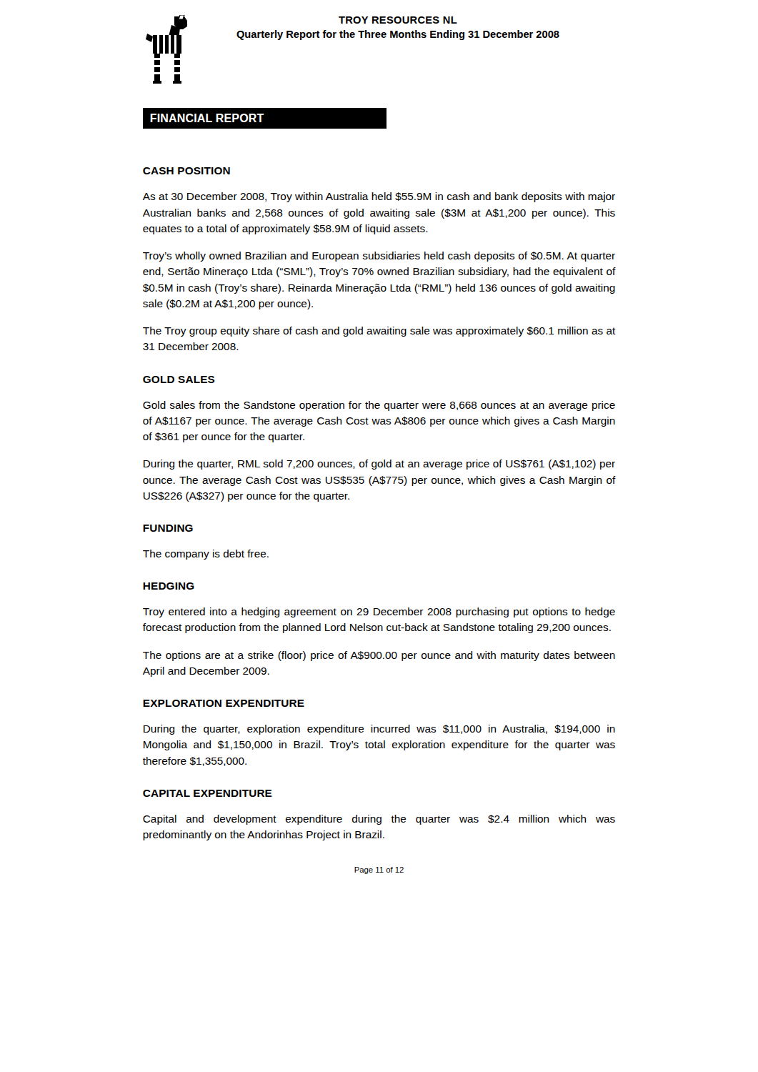TROY RESOURCES NL
Quarterly Report for the Three Months Ending 31 December 2008
FINANCIAL REPORT
CASH POSITION
As at 30 December 2008, Troy within Australia held $55.9M in cash and bank deposits with major Australian banks and 2,568 ounces of gold awaiting sale ($3M at A$1,200 per ounce). This equates to a total of approximately $58.9M of liquid assets.
Troy’s wholly owned Brazilian and European subsidiaries held cash deposits of $0.5M. At quarter end, Sertão Mineraço Ltda (“SML”), Troy’s 70% owned Brazilian subsidiary, had the equivalent of $0.5M in cash (Troy’s share). Reinarda Mineração Ltda (“RML”) held 136 ounces of gold awaiting sale ($0.2M at A$1,200 per ounce).
The Troy group equity share of cash and gold awaiting sale was approximately $60.1 million as at 31 December 2008.
GOLD SALES
Gold sales from the Sandstone operation for the quarter were 8,668 ounces at an average price of A$1167 per ounce. The average Cash Cost was A$806 per ounce which gives a Cash Margin of $361 per ounce for the quarter.
During the quarter, RML sold 7,200 ounces, of gold at an average price of US$761 (A$1,102) per ounce. The average Cash Cost was US$535 (A$775) per ounce, which gives a Cash Margin of US$226 (A$327) per ounce for the quarter.
FUNDING
The company is debt free.
HEDGING
Troy entered into a hedging agreement on 29 December 2008 purchasing put options to hedge forecast production from the planned Lord Nelson cut-back at Sandstone totaling 29,200 ounces.
The options are at a strike (floor) price of A$900.00 per ounce and with maturity dates between April and December 2009.
EXPLORATION EXPENDITURE
During the quarter, exploration expenditure incurred was $11,000 in Australia, $194,000 in Mongolia and $1,150,000 in Brazil. Troy’s total exploration expenditure for the quarter was therefore $1,355,000.
CAPITAL EXPENDITURE
Capital and development expenditure during the quarter was $2.4 million which was predominantly on the Andorinhas Project in Brazil.
Page 11 of 12